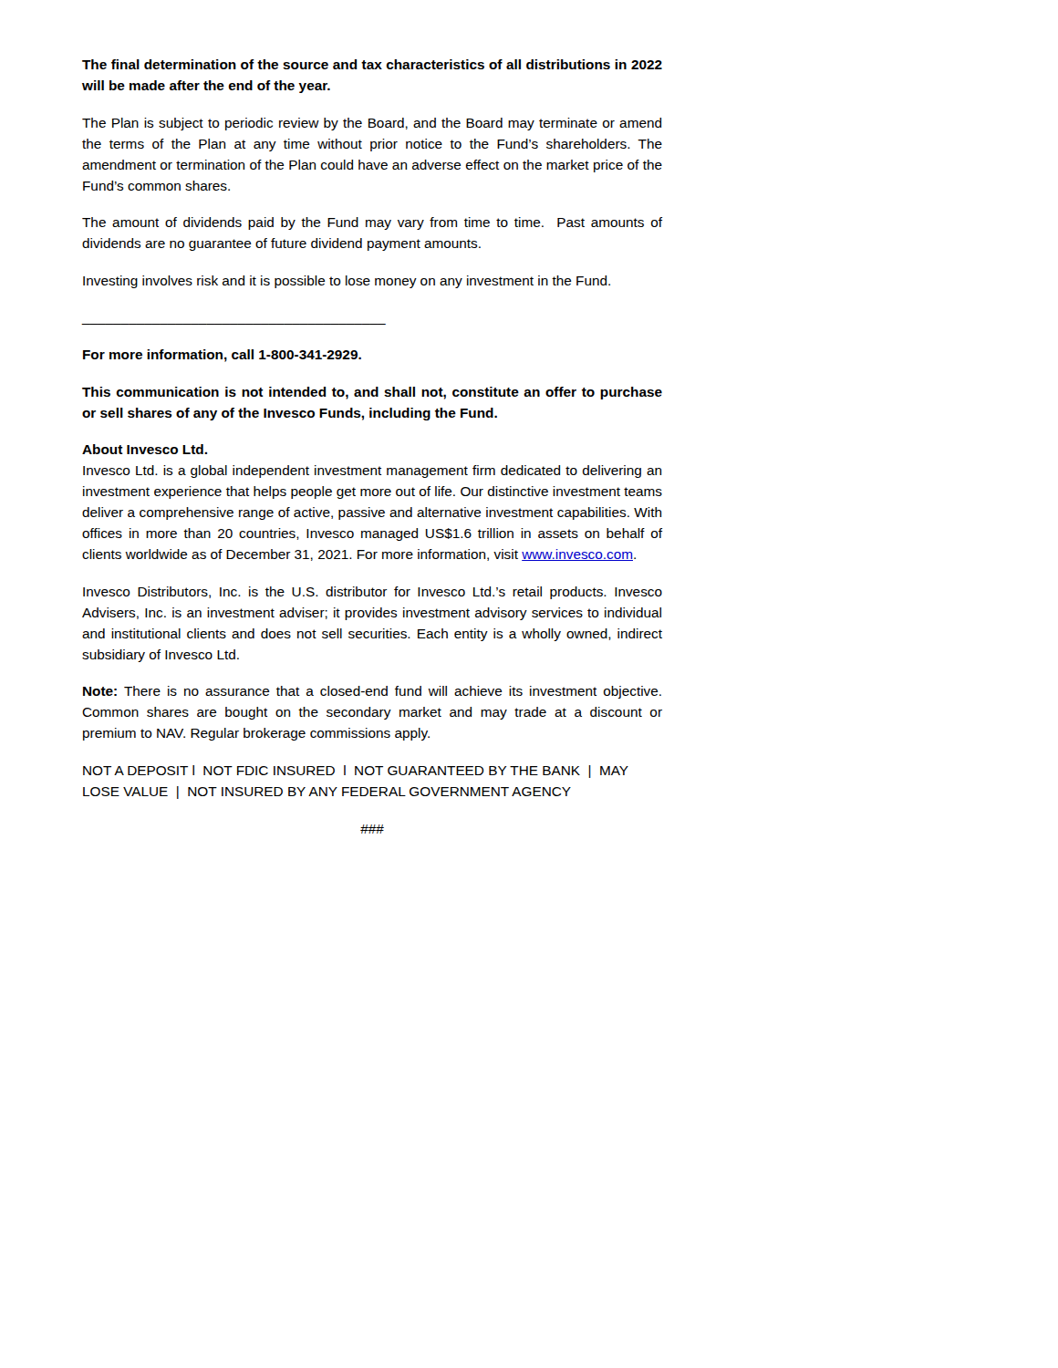The final determination of the source and tax characteristics of all distributions in 2022 will be made after the end of the year.
The Plan is subject to periodic review by the Board, and the Board may terminate or amend the terms of the Plan at any time without prior notice to the Fund’s shareholders. The amendment or termination of the Plan could have an adverse effect on the market price of the Fund’s common shares.
The amount of dividends paid by the Fund may vary from time to time. Past amounts of dividends are no guarantee of future dividend payment amounts.
Investing involves risk and it is possible to lose money on any investment in the Fund.
_______________________________________
For more information, call 1-800-341-2929.
This communication is not intended to, and shall not, constitute an offer to purchase or sell shares of any of the Invesco Funds, including the Fund.
About Invesco Ltd.
Invesco Ltd. is a global independent investment management firm dedicated to delivering an investment experience that helps people get more out of life. Our distinctive investment teams deliver a comprehensive range of active, passive and alternative investment capabilities. With offices in more than 20 countries, Invesco managed US$1.6 trillion in assets on behalf of clients worldwide as of December 31, 2021. For more information, visit www.invesco.com.
Invesco Distributors, Inc. is the U.S. distributor for Invesco Ltd.’s retail products. Invesco Advisers, Inc. is an investment adviser; it provides investment advisory services to individual and institutional clients and does not sell securities. Each entity is a wholly owned, indirect subsidiary of Invesco Ltd.
Note: There is no assurance that a closed-end fund will achieve its investment objective. Common shares are bought on the secondary market and may trade at a discount or premium to NAV. Regular brokerage commissions apply.
NOT A DEPOSIT l NOT FDIC INSURED l NOT GUARANTEED BY THE BANK | MAY LOSE VALUE | NOT INSURED BY ANY FEDERAL GOVERNMENT AGENCY
###